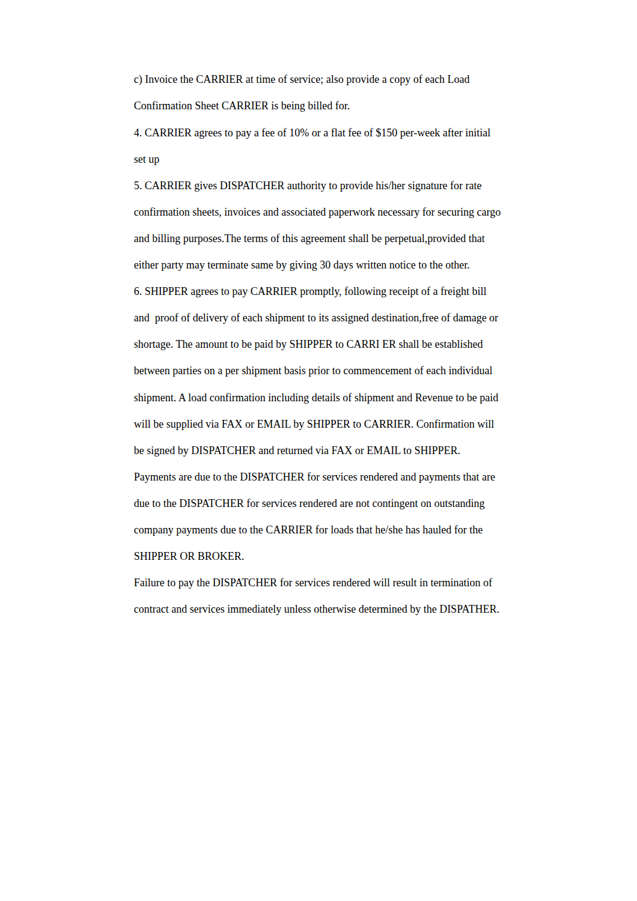c) Invoice the CARRIER at time of service; also provide a copy of each Load Confirmation Sheet CARRIER is being billed for.
4. CARRIER agrees to pay a fee of 10% or a flat fee of $150 per-week after initial set up
5. CARRIER gives DISPATCHER authority to provide his/her signature for rate confirmation sheets, invoices and associated paperwork necessary for securing cargo and billing purposes.The terms of this agreement shall be perpetual,provided that either party may terminate same by giving 30 days written notice to the other.
6. SHIPPER agrees to pay CARRIER promptly, following receipt of a freight bill and proof of delivery of each shipment to its assigned destination,free of damage or shortage. The amount to be paid by SHIPPER to CARRI ER shall be established between parties on a per shipment basis prior to commencement of each individual shipment. A load confirmation including details of shipment and Revenue to be paid will be supplied via FAX or EMAIL by SHIPPER to CARRIER. Confirmation will be signed by DISPATCHER and returned via FAX or EMAIL to SHIPPER.
Payments are due to the DISPATCHER for services rendered and payments that are due to the DISPATCHER for services rendered are not contingent on outstanding company payments due to the CARRIER for loads that he/she has hauled for the SHIPPER OR BROKER.
Failure to pay the DISPATCHER for services rendered will result in termination of contract and services immediately unless otherwise determined by the DISPATHER.